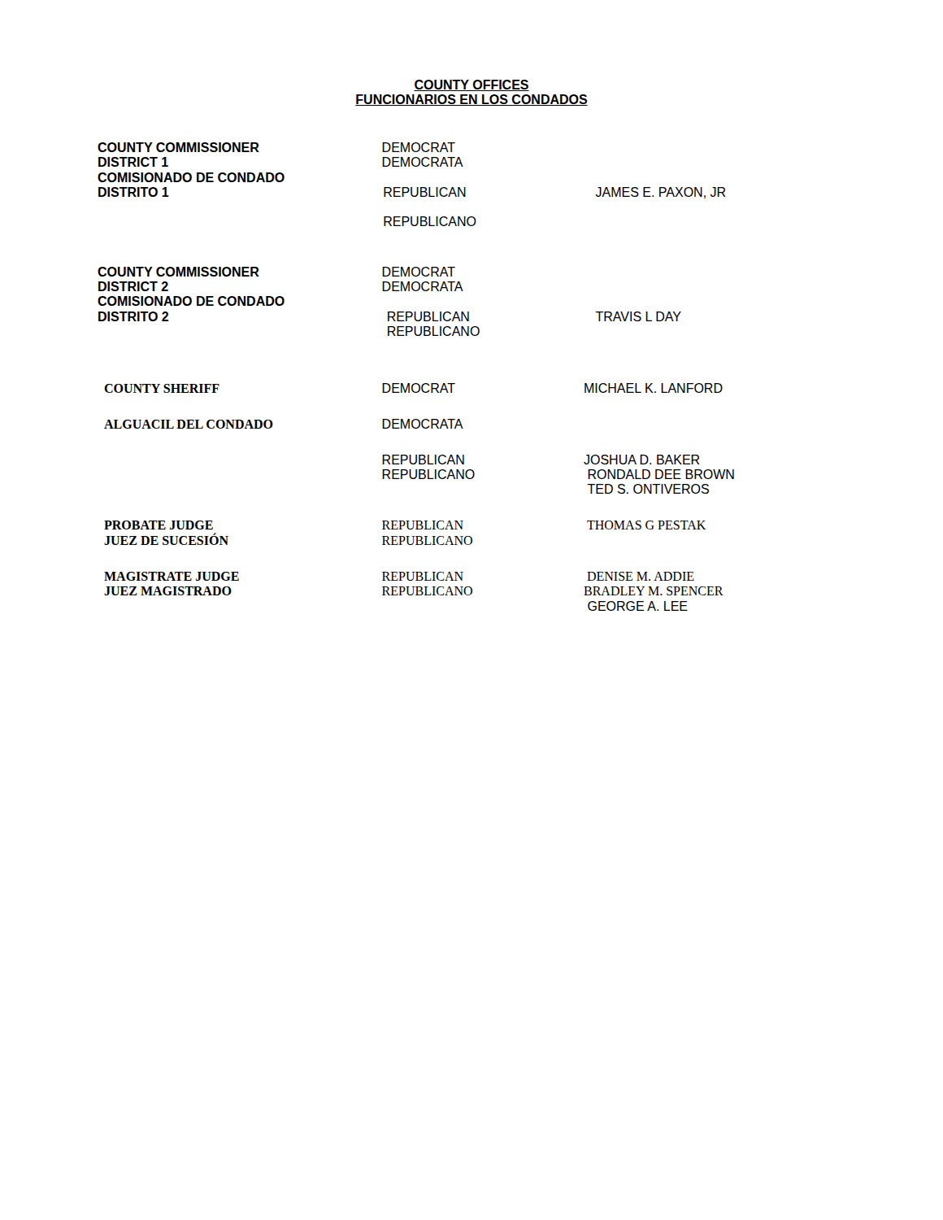COUNTY OFFICES
FUNCIONARIOS EN LOS CONDADOS
| COUNTY COMMISSIONER | DEMOCRAT | |
| DISTRICT 1 | DEMOCRATA | |
| COMISIONADO DE CONDADO | | |
| DISTRITO 1 | REPUBLICAN | JAMES E. PAXON, JR |
| | REPUBLICANO | |
| COUNTY COMMISSIONER | DEMOCRAT | |
| DISTRICT 2 | DEMOCRATA | |
| COMISIONADO DE CONDADO | | |
| DISTRITO 2 | REPUBLICAN | TRAVIS L DAY |
| | REPUBLICANO | |
| COUNTY SHERIFF | DEMOCRAT | MICHAEL K. LANFORD |
| ALGUACIL DEL CONDADO | DEMOCRATA | |
| | REPUBLICAN | JOSHUA D. BAKER |
| | REPUBLICANO | RONDALD DEE BROWN |
| | | TED S. ONTIVEROS |
| PROBATE JUDGE | REPUBLICAN | THOMAS G PESTAK |
| JUEZ DE SUCESIÓN | REPUBLICANO | |
| MAGISTRATE JUDGE | REPUBLICAN | DENISE M. ADDIE |
| JUEZ MAGISTRADO | REPUBLICANO | BRADLEY M. SPENCER |
| | | GEORGE A. LEE |